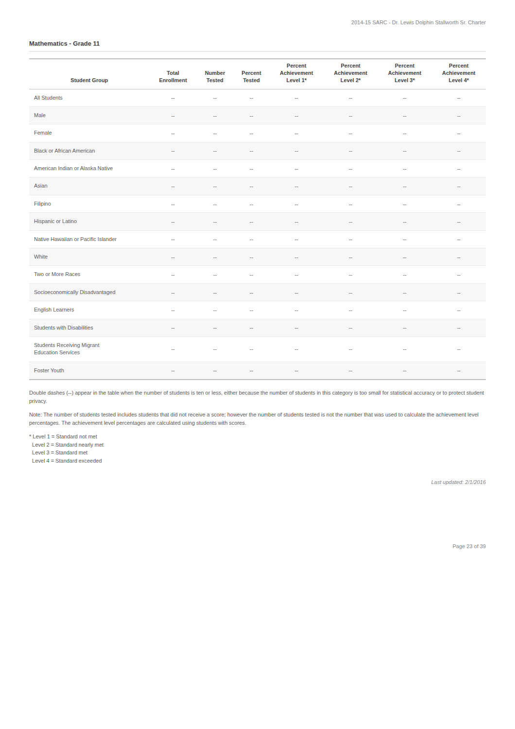2014-15 SARC - Dr. Lewis Dolphin Stallworth Sr. Charter
Mathematics - Grade 11
| Student Group | Total Enrollment | Number Tested | Percent Tested | Percent Achievement Level 1* | Percent Achievement Level 2* | Percent Achievement Level 3* | Percent Achievement Level 4* |
| --- | --- | --- | --- | --- | --- | --- | --- |
| All Students | -- | -- | -- | -- | -- | -- | -- |
| Male | -- | -- | -- | -- | -- | -- | -- |
| Female | -- | -- | -- | -- | -- | -- | -- |
| Black or African American | -- | -- | -- | -- | -- | -- | -- |
| American Indian or Alaska Native | -- | -- | -- | -- | -- | -- | -- |
| Asian | -- | -- | -- | -- | -- | -- | -- |
| Filipino | -- | -- | -- | -- | -- | -- | -- |
| Hispanic or Latino | -- | -- | -- | -- | -- | -- | -- |
| Native Hawaiian or Pacific Islander | -- | -- | -- | -- | -- | -- | -- |
| White | -- | -- | -- | -- | -- | -- | -- |
| Two or More Races | -- | -- | -- | -- | -- | -- | -- |
| Socioeconomically Disadvantaged | -- | -- | -- | -- | -- | -- | -- |
| English Learners | -- | -- | -- | -- | -- | -- | -- |
| Students with Disabilities | -- | -- | -- | -- | -- | -- | -- |
| Students Receiving Migrant Education Services | -- | -- | -- | -- | -- | -- | -- |
| Foster Youth | -- | -- | -- | -- | -- | -- | -- |
Double dashes (--) appear in the table when the number of students is ten or less, either because the number of students in this category is too small for statistical accuracy or to protect student privacy.
Note: The number of students tested includes students that did not receive a score; however the number of students tested is not the number that was used to calculate the achievement level percentages. The achievement level percentages are calculated using students with scores.
* Level 1 = Standard not met
Level 2 = Standard nearly met
Level 3 = Standard met
Level 4 = Standard exceeded
Last updated: 2/1/2016
Page 23 of 39